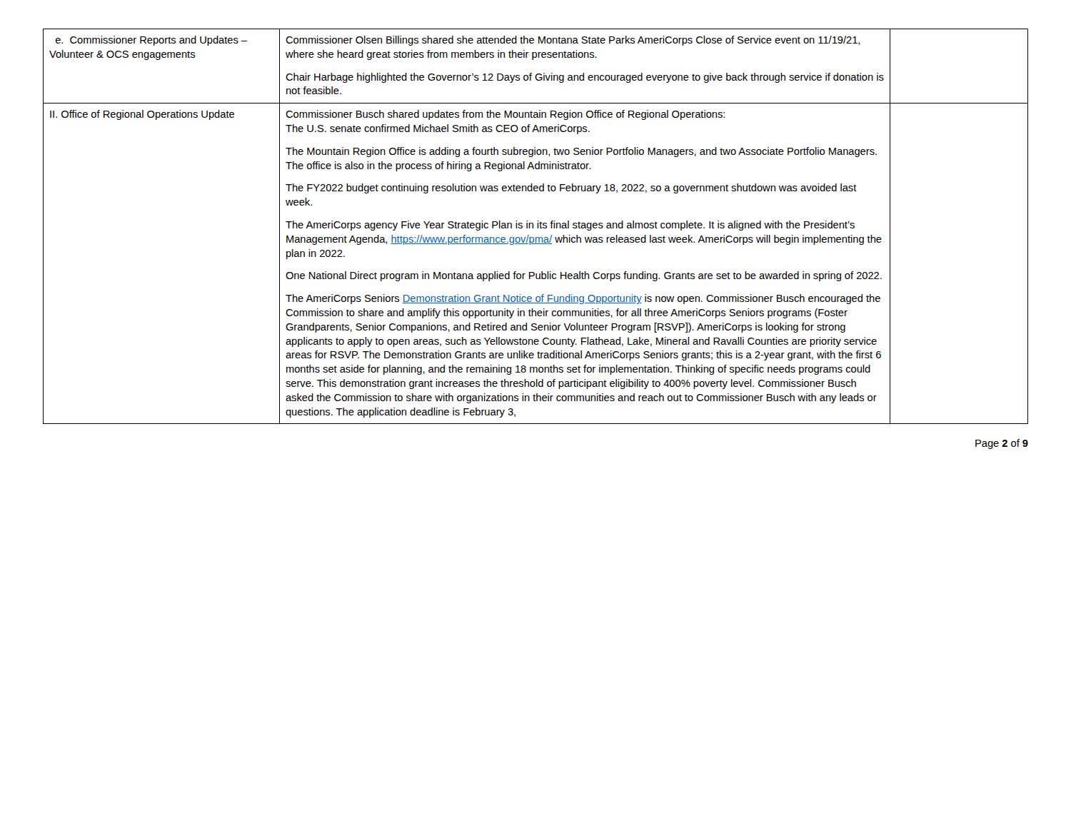| e. Commissioner Reports and Updates – Volunteer & OCS engagements | Commissioner Olsen Billings shared she attended the Montana State Parks AmeriCorps Close of Service event on 11/19/21, where she heard great stories from members in their presentations. Chair Harbage highlighted the Governor’s 12 Days of Giving and encouraged everyone to give back through service if donation is not feasible. | |
| II. Office of Regional Operations Update | Commissioner Busch shared updates from the Mountain Region Office of Regional Operations: The U.S. senate confirmed Michael Smith as CEO of AmeriCorps. The Mountain Region Office is adding a fourth subregion, two Senior Portfolio Managers, and two Associate Portfolio Managers. The office is also in the process of hiring a Regional Administrator. The FY2022 budget continuing resolution was extended to February 18, 2022, so a government shutdown was avoided last week. The AmeriCorps agency Five Year Strategic Plan is in its final stages and almost complete. It is aligned with the President’s Management Agenda, https://www.performance.gov/pma/ which was released last week. AmeriCorps will begin implementing the plan in 2022. One National Direct program in Montana applied for Public Health Corps funding. Grants are set to be awarded in spring of 2022. The AmeriCorps Seniors Demonstration Grant Notice of Funding Opportunity is now open. Commissioner Busch encouraged the Commission to share and amplify this opportunity in their communities, for all three AmeriCorps Seniors programs (Foster Grandparents, Senior Companions, and Retired and Senior Volunteer Program [RSVP]). AmeriCorps is looking for strong applicants to apply to open areas, such as Yellowstone County. Flathead, Lake, Mineral and Ravalli Counties are priority service areas for RSVP. The Demonstration Grants are unlike traditional AmeriCorps Seniors grants; this is a 2-year grant, with the first 6 months set aside for planning, and the remaining 18 months set for implementation. Thinking of specific needs programs could serve. This demonstration grant increases the threshold of participant eligibility to 400% poverty level. Commissioner Busch asked the Commission to share with organizations in their communities and reach out to Commissioner Busch with any leads or questions. The application deadline is February 3, | |
Page 2 of 9